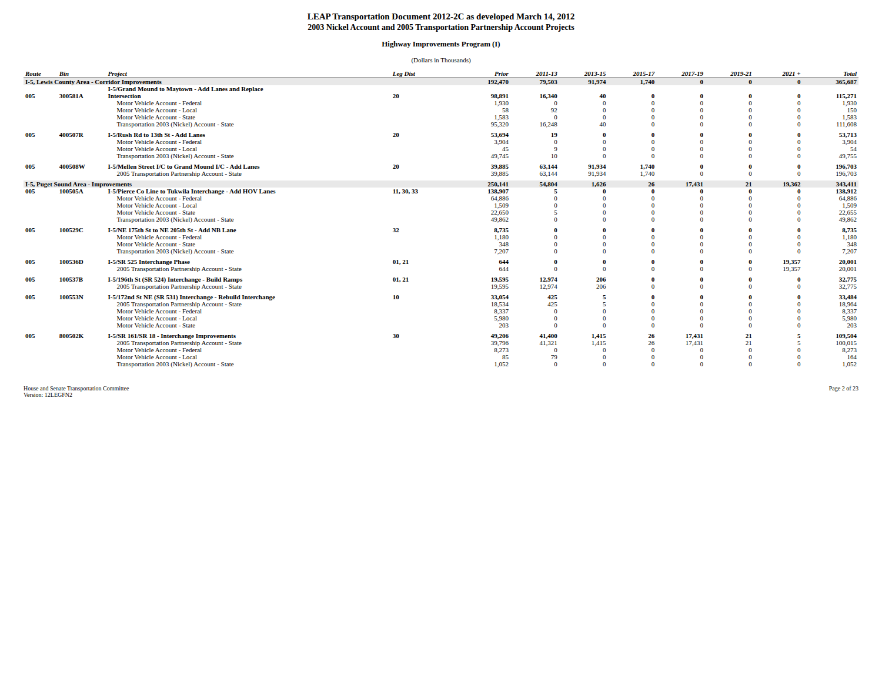LEAP Transportation Document 2012-2C as developed March 14, 2012
2003 Nickel Account and 2005 Transportation Partnership Account Projects
Highway Improvements Program (I)
(Dollars in Thousands)
| Route | Bin | Project | Leg Dist | Prior | 2011-13 | 2013-15 | 2015-17 | 2017-19 | 2019-21 | 2021 + | Total |
| --- | --- | --- | --- | --- | --- | --- | --- | --- | --- | --- | --- |
| I-5, Lewis County Area - Corridor Improvements | 192,470 | 79,503 | 91,974 | 1,740 | 0 | 0 | 0 | 365,687 |
| 005 | 300581A | I-5/Grand Mound to Maytown - Add Lanes and Replace Intersection | 20 | 98,891 | 16,340 | 40 | 0 | 0 | 0 | 0 | 115,271 |
| | | Motor Vehicle Account - Federal | | 1,930 | 0 | 0 | 0 | 0 | 0 | 0 | 1,930 |
| | | Motor Vehicle Account - Local | | 58 | 92 | 0 | 0 | 0 | 0 | 0 | 150 |
| | | Motor Vehicle Account - State | | 1,583 | 0 | 0 | 0 | 0 | 0 | 0 | 1,583 |
| | | Transportation 2003 (Nickel) Account - State | | 95,320 | 16,248 | 40 | 0 | 0 | 0 | 0 | 111,608 |
| 005 | 400507R | I-5/Rush Rd to 13th St - Add Lanes | 20 | 53,694 | 19 | 0 | 0 | 0 | 0 | 0 | 53,713 |
| | | Motor Vehicle Account - Federal | | 3,904 | 0 | 0 | 0 | 0 | 0 | 0 | 3,904 |
| | | Motor Vehicle Account - Local | | 45 | 9 | 0 | 0 | 0 | 0 | 0 | 54 |
| | | Transportation 2003 (Nickel) Account - State | | 49,745 | 10 | 0 | 0 | 0 | 0 | 0 | 49,755 |
| 005 | 400508W | I-5/Mellen Street I/C to Grand Mound I/C - Add Lanes | 20 | 39,885 | 63,144 | 91,934 | 1,740 | 0 | 0 | 0 | 196,703 |
| | | 2005 Transportation Partnership Account - State | | 39,885 | 63,144 | 91,934 | 1,740 | 0 | 0 | 0 | 196,703 |
| I-5, Puget Sound Area - Improvements | 250,141 | 54,804 | 1,626 | 26 | 17,431 | 21 | 19,362 | 343,411 |
| 005 | 100505A | I-5/Pierce Co Line to Tukwila Interchange - Add HOV Lanes | 11, 30, 33 | 138,907 | 5 | 0 | 0 | 0 | 0 | 0 | 138,912 |
| | | Motor Vehicle Account - Federal | | 64,886 | 0 | 0 | 0 | 0 | 0 | 0 | 64,886 |
| | | Motor Vehicle Account - Local | | 1,509 | 0 | 0 | 0 | 0 | 0 | 0 | 1,509 |
| | | Motor Vehicle Account - State | | 22,650 | 5 | 0 | 0 | 0 | 0 | 0 | 22,655 |
| | | Transportation 2003 (Nickel) Account - State | | 49,862 | 0 | 0 | 0 | 0 | 0 | 0 | 49,862 |
| 005 | 100529C | I-5/NE 175th St to NE 205th St - Add NB Lane | 32 | 8,735 | 0 | 0 | 0 | 0 | 0 | 0 | 8,735 |
| | | Motor Vehicle Account - Federal | | 1,180 | 0 | 0 | 0 | 0 | 0 | 0 | 1,180 |
| | | Motor Vehicle Account - State | | 348 | 0 | 0 | 0 | 0 | 0 | 0 | 348 |
| | | Transportation 2003 (Nickel) Account - State | | 7,207 | 0 | 0 | 0 | 0 | 0 | 0 | 7,207 |
| 005 | 100536D | I-5/SR 525 Interchange Phase | 01, 21 | 644 | 0 | 0 | 0 | 0 | 0 | 19,357 | 20,001 |
| | | 2005 Transportation Partnership Account - State | | 644 | 0 | 0 | 0 | 0 | 0 | 19,357 | 20,001 |
| 005 | 100537B | I-5/196th St (SR 524) Interchange - Build Ramps | 01, 21 | 19,595 | 12,974 | 206 | 0 | 0 | 0 | 0 | 32,775 |
| | | 2005 Transportation Partnership Account - State | | 19,595 | 12,974 | 206 | 0 | 0 | 0 | 0 | 32,775 |
| 005 | 100553N | I-5/172nd St NE (SR 531) Interchange - Rebuild Interchange | 10 | 33,054 | 425 | 5 | 0 | 0 | 0 | 0 | 33,484 |
| | | 2005 Transportation Partnership Account - State | | 18,534 | 425 | 5 | 0 | 0 | 0 | 0 | 18,964 |
| | | Motor Vehicle Account - Federal | | 8,337 | 0 | 0 | 0 | 0 | 0 | 0 | 8,337 |
| | | Motor Vehicle Account - Local | | 5,980 | 0 | 0 | 0 | 0 | 0 | 0 | 5,980 |
| | | Motor Vehicle Account - State | | 203 | 0 | 0 | 0 | 0 | 0 | 0 | 203 |
| 005 | 800502K | I-5/SR 161/SR 18 - Interchange Improvements | 30 | 49,206 | 41,400 | 1,415 | 26 | 17,431 | 21 | 5 | 109,504 |
| | | 2005 Transportation Partnership Account - State | | 39,796 | 41,321 | 1,415 | 26 | 17,431 | 21 | 5 | 100,015 |
| | | Motor Vehicle Account - Federal | | 8,273 | 0 | 0 | 0 | 0 | 0 | 0 | 8,273 |
| | | Motor Vehicle Account - Local | | 85 | 79 | 0 | 0 | 0 | 0 | 0 | 164 |
| | | Transportation 2003 (Nickel) Account - State | | 1,052 | 0 | 0 | 0 | 0 | 0 | 0 | 1,052 |
House and Senate Transportation Committee
Version: 12LEGFN2
Page 2 of 23